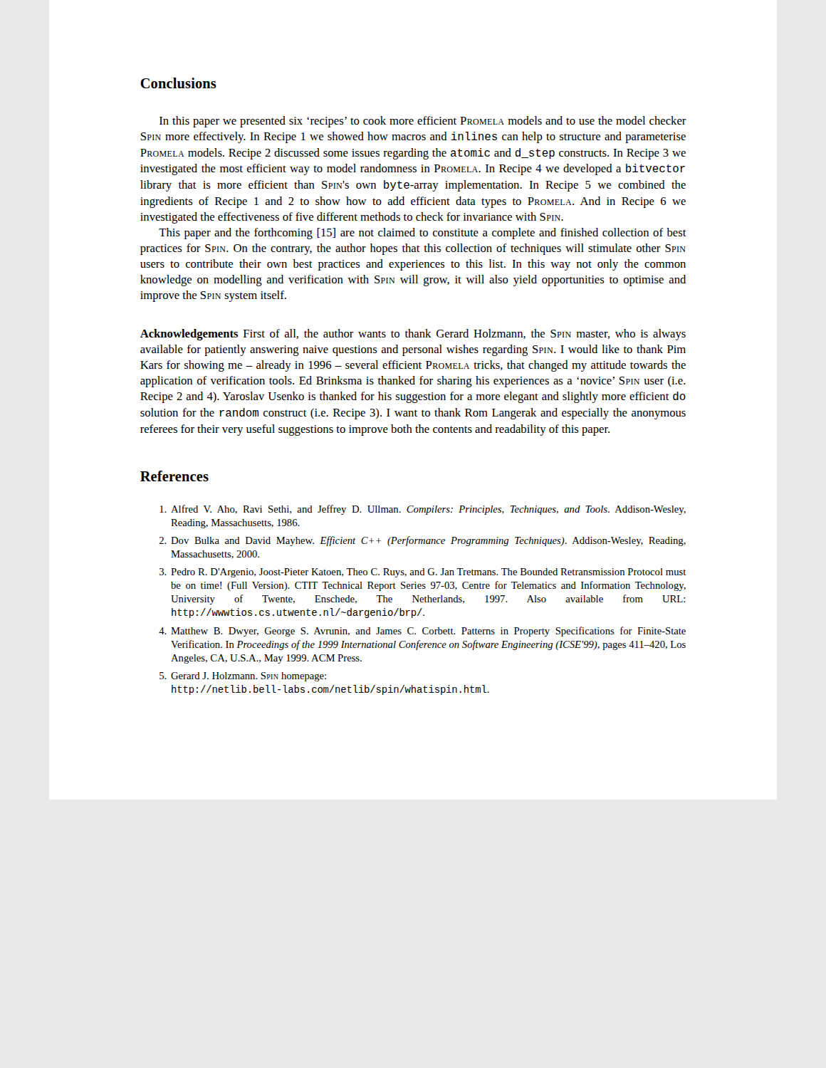Conclusions
In this paper we presented six ‘recipes’ to cook more efficient Promela models and to use the model checker Spin more effectively. In Recipe 1 we showed how macros and inlines can help to structure and parameterise Promela models. Recipe 2 discussed some issues regarding the atomic and d_step constructs. In Recipe 3 we investigated the most efficient way to model randomness in Promela. In Recipe 4 we developed a bitvector library that is more efficient than Spin's own byte-array implementation. In Recipe 5 we combined the ingredients of Recipe 1 and 2 to show how to add efficient data types to Promela. And in Recipe 6 we investigated the effectiveness of five different methods to check for invariance with Spin.
This paper and the forthcoming [15] are not claimed to constitute a complete and finished collection of best practices for Spin. On the contrary, the author hopes that this collection of techniques will stimulate other Spin users to contribute their own best practices and experiences to this list. In this way not only the common knowledge on modelling and verification with Spin will grow, it will also yield opportunities to optimise and improve the Spin system itself.
Acknowledgements First of all, the author wants to thank Gerard Holzmann, the Spin master, who is always available for patiently answering naive questions and personal wishes regarding Spin. I would like to thank Pim Kars for showing me – already in 1996 – several efficient Promela tricks, that changed my attitude towards the application of verification tools. Ed Brinksma is thanked for sharing his experiences as a ‘novice’ Spin user (i.e. Recipe 2 and 4). Yaroslav Usenko is thanked for his suggestion for a more elegant and slightly more efficient do solution for the random construct (i.e. Recipe 3). I want to thank Rom Langerak and especially the anonymous referees for their very useful suggestions to improve both the contents and readability of this paper.
References
Alfred V. Aho, Ravi Sethi, and Jeffrey D. Ullman. Compilers: Principles, Techniques, and Tools. Addison-Wesley, Reading, Massachusetts, 1986.
Dov Bulka and David Mayhew. Efficient C++ (Performance Programming Techniques). Addison-Wesley, Reading, Massachusetts, 2000.
Pedro R. D'Argenio, Joost-Pieter Katoen, Theo C. Ruys, and G. Jan Tretmans. The Bounded Retransmission Protocol must be on time! (Full Version). CTIT Technical Report Series 97-03, Centre for Telematics and Information Technology, University of Twente, Enschede, The Netherlands, 1997. Also available from URL: http://wwwtios.cs.utwente.nl/~dargenio/brp/.
Matthew B. Dwyer, George S. Avrunin, and James C. Corbett. Patterns in Property Specifications for Finite-State Verification. In Proceedings of the 1999 International Conference on Software Engineering (ICSE'99), pages 411–420, Los Angeles, CA, U.S.A., May 1999. ACM Press.
Gerard J. Holzmann. Spin homepage:
http://netlib.bell-labs.com/netlib/spin/whatispin.html.